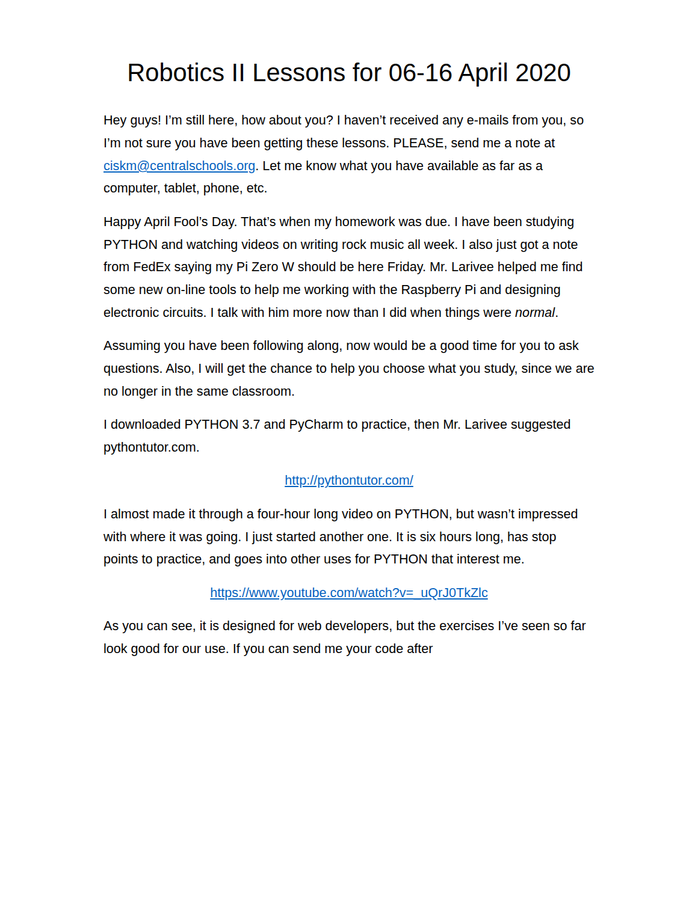Robotics II Lessons for 06-16 April 2020
Hey guys! I’m still here, how about you? I haven’t received any e-mails from you, so I’m not sure you have been getting these lessons. PLEASE, send me a note at ciskm@centralschools.org. Let me know what you have available as far as a computer, tablet, phone, etc.
Happy April Fool’s Day. That’s when my homework was due. I have been studying PYTHON and watching videos on writing rock music all week. I also just got a note from FedEx saying my Pi Zero W should be here Friday. Mr. Larivee helped me find some new on-line tools to help me working with the Raspberry Pi and designing electronic circuits. I talk with him more now than I did when things were normal.
Assuming you have been following along, now would be a good time for you to ask questions. Also, I will get the chance to help you choose what you study, since we are no longer in the same classroom.
I downloaded PYTHON 3.7 and PyCharm to practice, then Mr. Larivee suggested pythontutor.com.
http://pythontutor.com/
I almost made it through a four-hour long video on PYTHON, but wasn’t impressed with where it was going. I just started another one. It is six hours long, has stop points to practice, and goes into other uses for PYTHON that interest me.
https://www.youtube.com/watch?v=_uQrJ0TkZlc
As you can see, it is designed for web developers, but the exercises I’ve seen so far look good for our use. If you can send me your code after